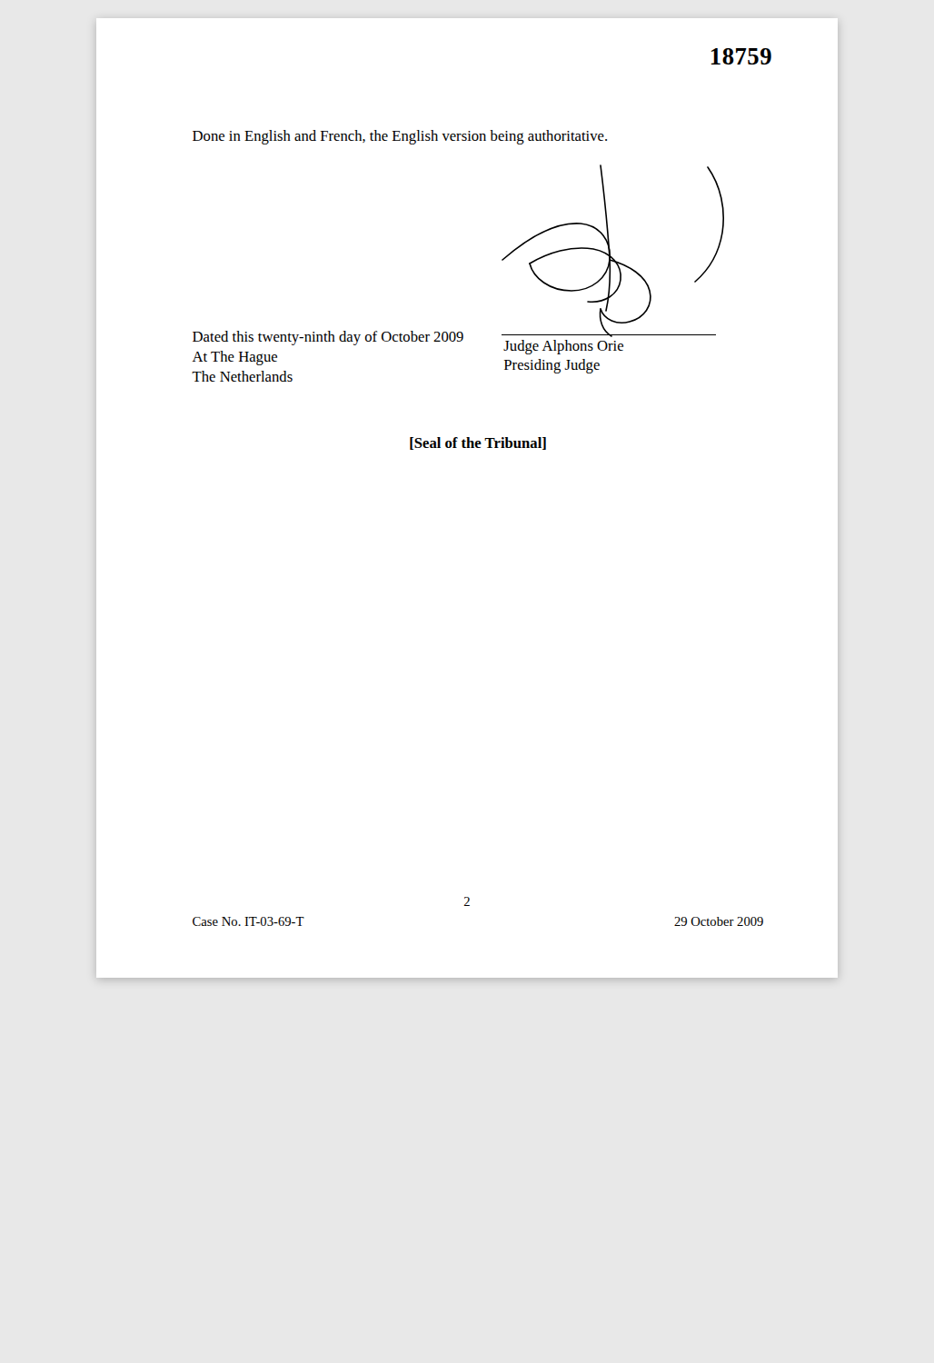18759
Done in English and French, the English version being authoritative.
Judge Alphons Orie
Presiding Judge
Dated this twenty-ninth day of October 2009
At The Hague
The Netherlands
[Seal of the Tribunal]
2
Case No. IT-03-69-T 29 October 2009